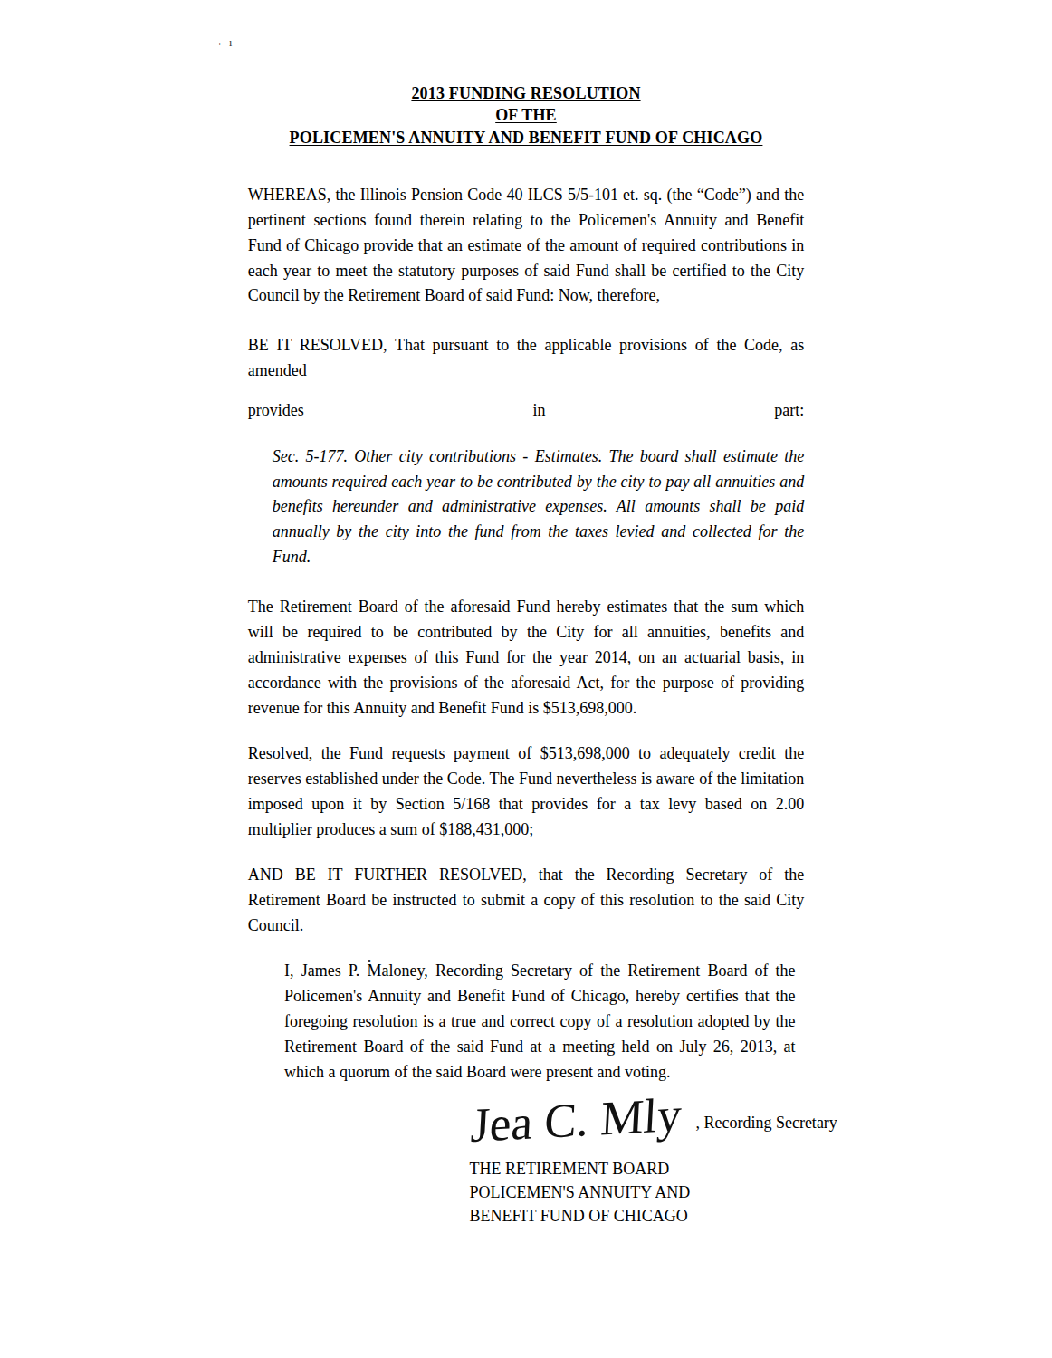⌐ı
2013 FUNDING RESOLUTION OF THE POLICEMEN'S ANNUITY AND BENEFIT FUND OF CHICAGO
WHEREAS, the Illinois Pension Code 40 ILCS 5/5-101 et. sq. (the “Code”) and the pertinent sections found therein relating to the Policemen's Annuity and Benefit Fund of Chicago provide that an estimate of the amount of required contributions in each year to meet the statutory purposes of said Fund shall be certified to the City Council by the Retirement Board of said Fund: Now, therefore,
BE IT RESOLVED, That pursuant to the applicable provisions of the Code, as amended
provides in part:
Sec. 5-177. Other city contributions - Estimates. The board shall estimate the amounts required each year to be contributed by the city to pay all annuities and benefits hereunder and administrative expenses. All amounts shall be paid annually by the city into the fund from the taxes levied and collected for the Fund.
The Retirement Board of the aforesaid Fund hereby estimates that the sum which will be required to be contributed by the City for all annuities, benefits and administrative expenses of this Fund for the year 2014, on an actuarial basis, in accordance with the provisions of the aforesaid Act, for the purpose of providing revenue for this Annuity and Benefit Fund is $513,698,000.
Resolved, the Fund requests payment of $513,698,000 to adequately credit the reserves established under the Code. The Fund nevertheless is aware of the limitation imposed upon it by Section 5/168 that provides for a tax levy based on 2.00 multiplier produces a sum of $188,431,000;
AND BE IT FURTHER RESOLVED, that the Recording Secretary of the Retirement Board be instructed to submit a copy of this resolution to the said City Council.
I, James P. Maloney, Recording Secretary of the Retirement Board of the Policemen's Annuity and Benefit Fund of Chicago, hereby certifies that the foregoing resolution is a true and correct copy of a resolution adopted by the Retirement Board of the said Fund at a meeting held on July 26, 2013, at which a quorum of the said Board were present and voting.
Jea C. Mly , Recording Secretary
THE RETIREMENT BOARD
POLICEMEN'S ANNUITY AND
BENEFIT FUND OF CHICAGO